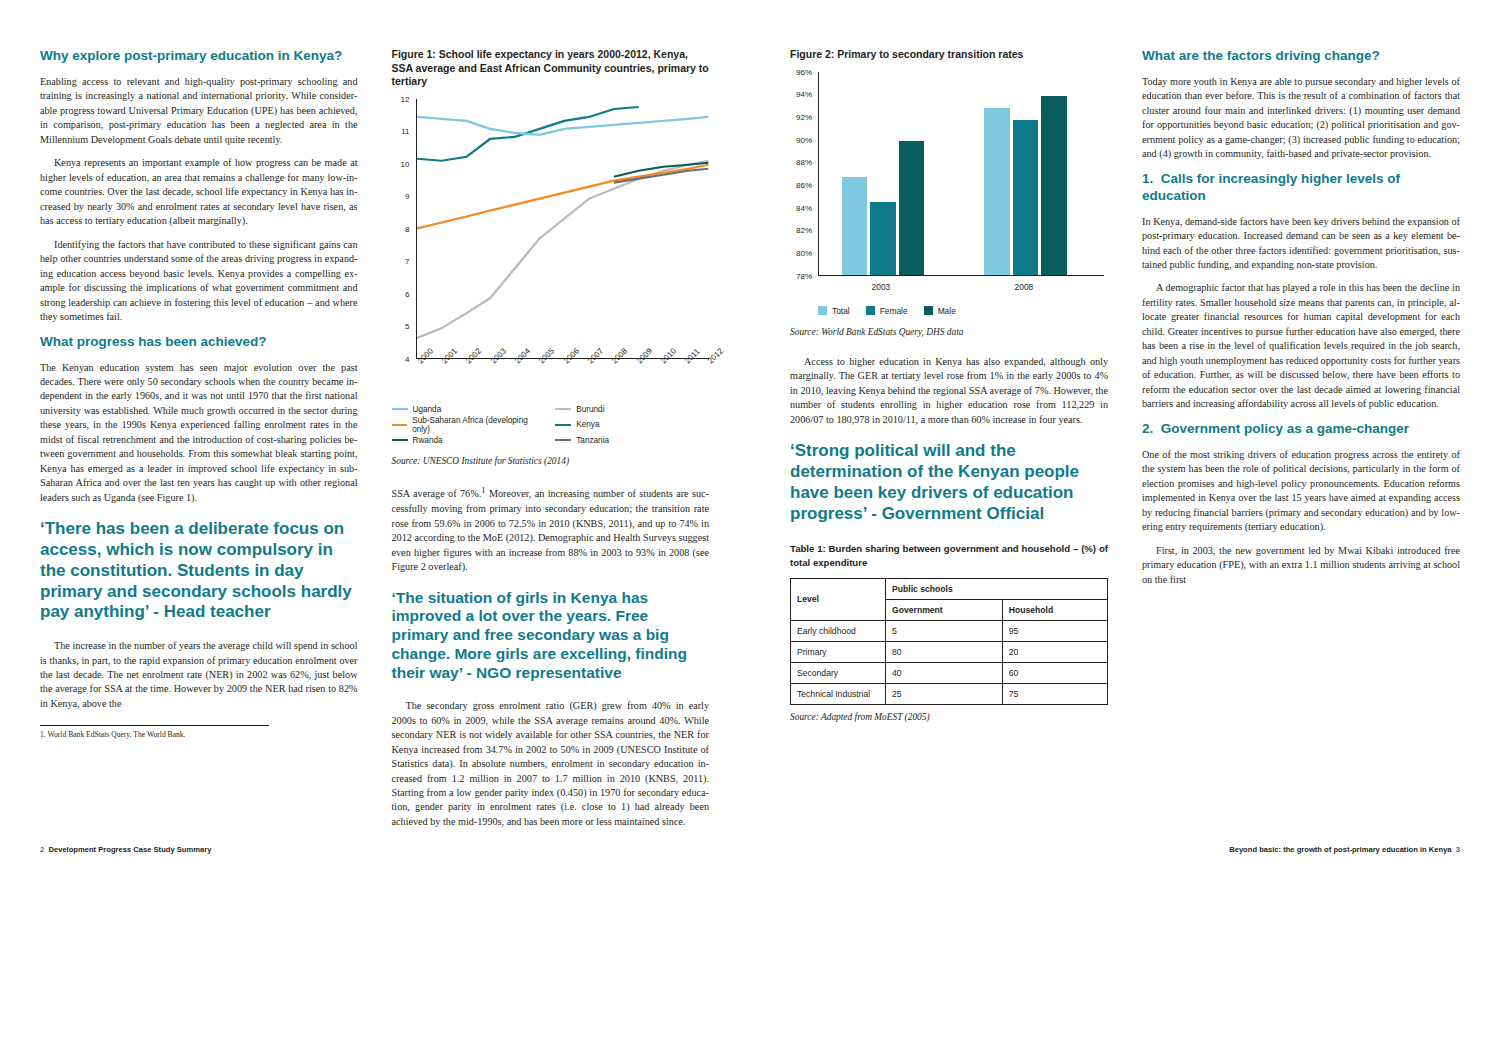Why explore post-primary education in Kenya?
Enabling access to relevant and high-quality post-primary schooling and training is increasingly a national and international priority. While considerable progress toward Universal Primary Education (UPE) has been achieved, in comparison, post-primary education has been a neglected area in the Millennium Development Goals debate until quite recently.
Kenya represents an important example of how progress can be made at higher levels of education, an area that remains a challenge for many low-income countries. Over the last decade, school life expectancy in Kenya has increased by nearly 30% and enrolment rates at secondary level have risen, as has access to tertiary education (albeit marginally).
Identifying the factors that have contributed to these significant gains can help other countries understand some of the areas driving progress in expanding education access beyond basic levels. Kenya provides a compelling example for discussing the implications of what government commitment and strong leadership can achieve in fostering this level of education – and where they sometimes fail.
What progress has been achieved?
The Kenyan education system has seen major evolution over the past decades. There were only 50 secondary schools when the country became independent in the early 1960s, and it was not until 1970 that the first national university was established. While much growth occurred in the sector during these years, in the 1990s Kenya experienced falling enrolment rates in the midst of fiscal retrenchment and the introduction of cost-sharing policies between government and households. From this somewhat bleak starting point, Kenya has emerged as a leader in improved school life expectancy in sub-Saharan Africa and over the last ten years has caught up with other regional leaders such as Uganda (see Figure 1).
‘There has been a deliberate focus on access, which is now compulsory in the constitution. Students in day primary and secondary schools hardly pay anything’ - Head teacher
The increase in the number of years the average child will spend in school is thanks, in part, to the rapid expansion of primary education enrolment over the last decade. The net enrolment rate (NER) in 2002 was 62%, just below the average for SSA at the time. However by 2009 the NER had risen to 82% in Kenya, above the
1. World Bank EdStats Query, The World Bank.
Figure 1: School life expectancy in years 2000-2012, Kenya, SSA average and East African Community countries, primary to tertiary
12 11 10 9 8 7 6 5 4
2000 2001 2002 2003 2004 2005 2006 2007 2008 2009 2010 2011 2012
Uganda
Burundi
Sub-Saharan Africa (developing only)
Kenya
Rwanda
Tanzania
Source: UNESCO Institute for Statistics (2014)
SSA average of 76%.1 Moreover, an increasing number of students are successfully moving from primary into secondary education; the transition rate rose from 59.6% in 2006 to 72.5% in 2010 (KNBS, 2011), and up to 74% in 2012 according to the MoE (2012). Demographic and Health Surveys suggest even higher figures with an increase from 88% in 2003 to 93% in 2008 (see Figure 2 overleaf).
‘The situation of girls in Kenya has improved a lot over the years. Free primary and free secondary was a big change. More girls are excelling, finding their way’ - NGO representative
The secondary gross enrolment ratio (GER) grew from 40% in early 2000s to 60% in 2009, while the SSA average remains around 40%. While secondary NER is not widely available for other SSA countries, the NER for Kenya increased from 34.7% in 2002 to 50% in 2009 (UNESCO Institute of Statistics data). In absolute numbers, enrolment in secondary education increased from 1.2 million in 2007 to 1.7 million in 2010 (KNBS, 2011). Starting from a low gender parity index (0.450) in 1970 for secondary education, gender parity in enrolment rates (i.e. close to 1) had already been achieved by the mid-1990s, and has been more or less maintained since.
2 Development Progress Case Study Summary
Figure 2: Primary to secondary transition rates
96% 94% 92% 90% 88% 86% 84% 82% 80% 78%
2003 2008
Total
Female
Male
Source: World Bank EdStats Query, DHS data
Access to higher education in Kenya has also expanded, although only marginally. The GER at tertiary level rose from 1% in the early 2000s to 4% in 2010, leaving Kenya behind the regional SSA average of 7%. However, the number of students enrolling in higher education rose from 112,229 in 2006/07 to 180,978 in 2010/11, a more than 60% increase in four years.
‘Strong political will and the determination of the Kenyan people have been key drivers of education progress’ - Government Official
Table 1: Burden sharing between government and household – (%) of total expenditure
| Level | Public schools |
| --- | --- |
| Government | Household |
| Early childhood | 5 | 95 |
| Primary | 80 | 20 |
| Secondary | 40 | 60 |
| Technical Industrial | 25 | 75 |
Source: Adapted from MoEST (2005)
What are the factors driving change?
Today more youth in Kenya are able to pursue secondary and higher levels of education than ever before. This is the result of a combination of factors that cluster around four main and interlinked drivers: (1) mounting user demand for opportunities beyond basic education; (2) political prioritisation and government policy as a game-changer; (3) increased public funding to education; and (4) growth in community, faith-based and private-sector provision.
1. Calls for increasingly higher levels of education
In Kenya, demand-side factors have been key drivers behind the expansion of post-primary education. Increased demand can be seen as a key element behind each of the other three factors identified: government prioritisation, sustained public funding, and expanding non-state provision.
A demographic factor that has played a role in this has been the decline in fertility rates. Smaller household size means that parents can, in principle, allocate greater financial resources for human capital development for each child. Greater incentives to pursue further education have also emerged, there has been a rise in the level of qualification levels required in the job search, and high youth unemployment has reduced opportunity costs for further years of education. Further, as will be discussed below, there have been efforts to reform the education sector over the last decade aimed at lowering financial barriers and increasing affordability across all levels of public education.
2. Government policy as a game-changer
One of the most striking drivers of education progress across the entirety of the system has been the role of political decisions, particularly in the form of election promises and high-level policy pronouncements. Education reforms implemented in Kenya over the last 15 years have aimed at expanding access by reducing financial barriers (primary and secondary education) and by lowering entry requirements (tertiary education).
First, in 2003, the new government led by Mwai Kibaki introduced free primary education (FPE), with an extra 1.1 million students arriving at school on the first
Beyond basic: the growth of post-primary education in Kenya 3